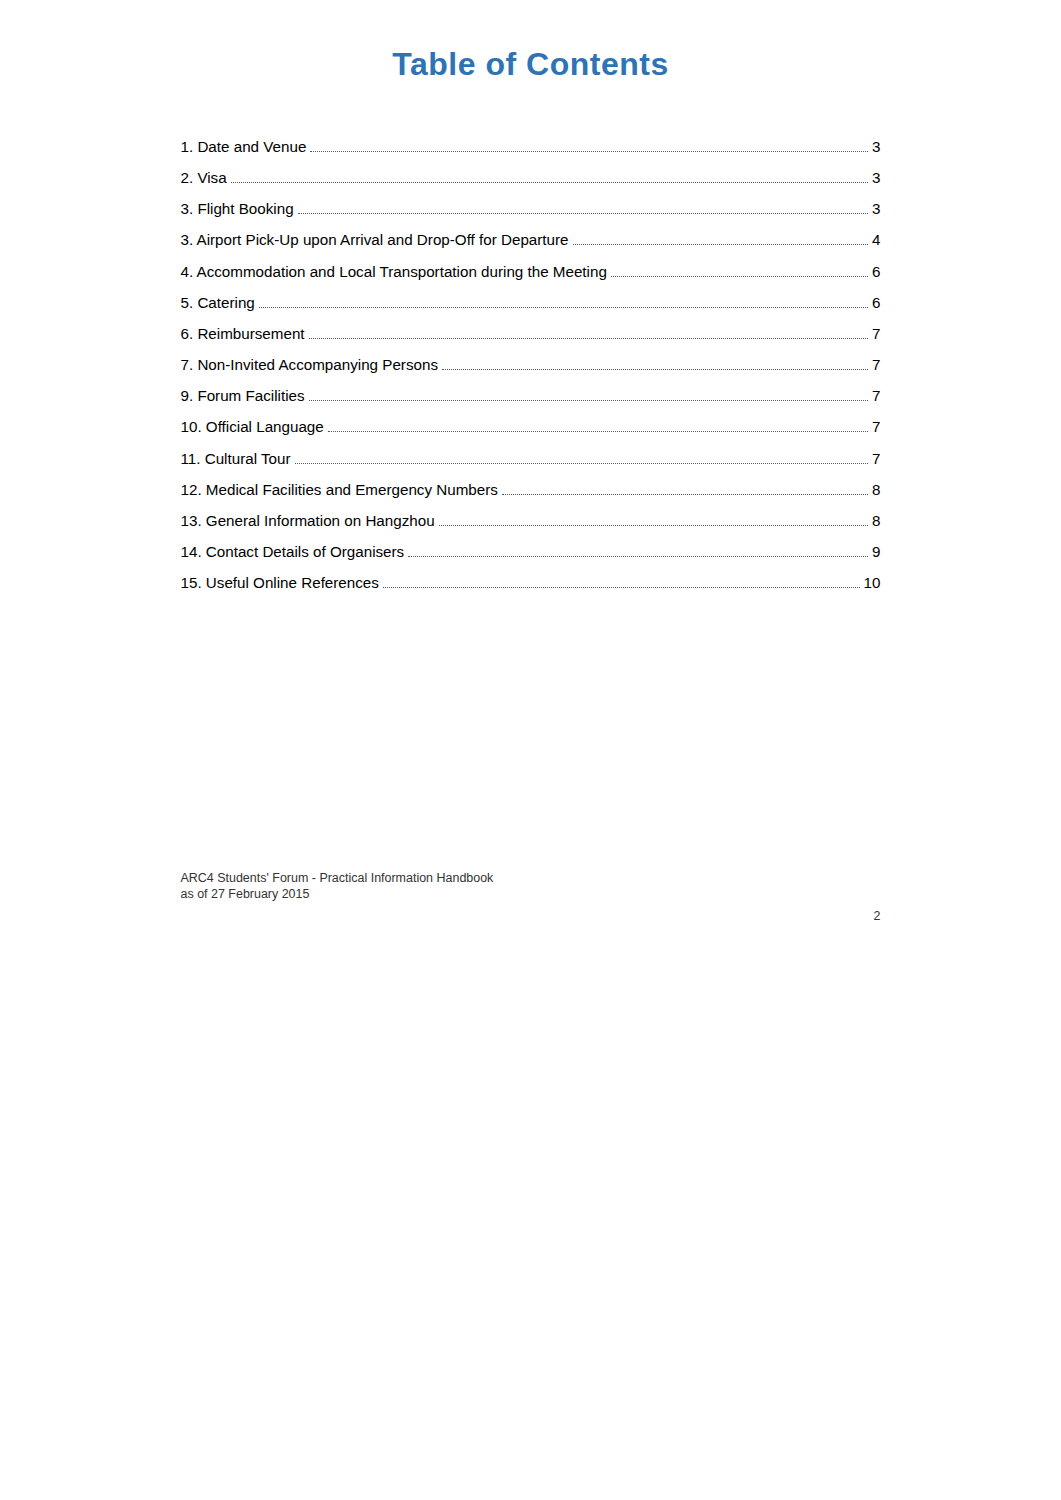Table of Contents
1. Date and Venue 3
2. Visa 3
3. Flight Booking 3
3. Airport Pick-Up upon Arrival and Drop-Off for Departure 4
4. Accommodation and Local Transportation during the Meeting 6
5. Catering 6
6. Reimbursement 7
7. Non-Invited Accompanying Persons 7
9. Forum Facilities 7
10. Official Language 7
11. Cultural Tour 7
12. Medical Facilities and Emergency Numbers 8
13. General Information on Hangzhou 8
14. Contact Details of Organisers 9
15. Useful Online References 10
ARC4 Students' Forum - Practical Information Handbook
as of 27 February 2015
2